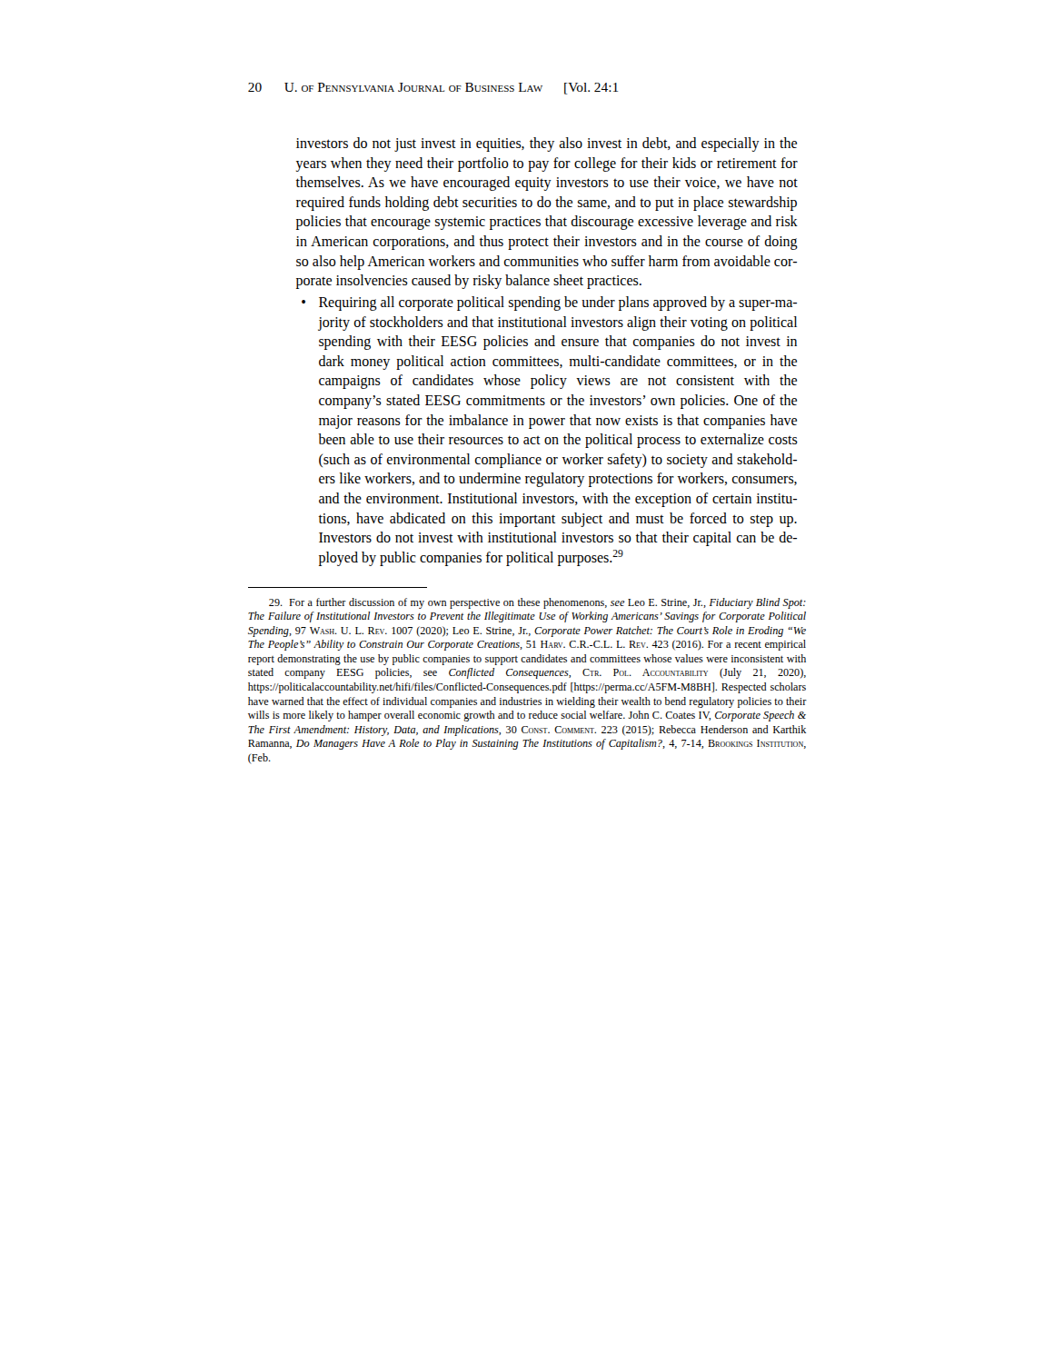20 U. of Pennsylvania Journal of Business Law [Vol. 24:1
investors do not just invest in equities, they also invest in debt, and especially in the years when they need their portfolio to pay for college for their kids or retirement for themselves. As we have encouraged equity investors to use their voice, we have not required funds holding debt securities to do the same, and to put in place stewardship policies that encourage systemic practices that discourage excessive leverage and risk in American corporations, and thus protect their investors and in the course of doing so also help American workers and communities who suffer harm from avoidable corporate insolvencies caused by risky balance sheet practices.
Requiring all corporate political spending be under plans approved by a super-majority of stockholders and that institutional investors align their voting on political spending with their EESG policies and ensure that companies do not invest in dark money political action committees, multi-candidate committees, or in the campaigns of candidates whose policy views are not consistent with the company’s stated EESG commitments or the investors’ own policies. One of the major reasons for the imbalance in power that now exists is that companies have been able to use their resources to act on the political process to externalize costs (such as of environmental compliance or worker safety) to society and stakeholders like workers, and to undermine regulatory protections for workers, consumers, and the environment. Institutional investors, with the exception of certain institutions, have abdicated on this important subject and must be forced to step up. Investors do not invest with institutional investors so that their capital can be deployed by public companies for political purposes.29
29. For a further discussion of my own perspective on these phenomenons, see Leo E. Strine, Jr., Fiduciary Blind Spot: The Failure of Institutional Investors to Prevent the Illegitimate Use of Working Americans’ Savings for Corporate Political Spending, 97 Wash. U. L. Rev. 1007 (2020); Leo E. Strine, Jr., Corporate Power Ratchet: The Court’s Role in Eroding “We The People’s” Ability to Constrain Our Corporate Creations, 51 Harv. C.R.-C.L. L. Rev. 423 (2016). For a recent empirical report demonstrating the use by public companies to support candidates and committees whose values were inconsistent with stated company EESG policies, see Conflicted Consequences, Ctr. Pol. Accountability (July 21, 2020), https://politicalaccountability.net/hifi/files/Conflicted-Consequences.pdf [https://perma.cc/A5FM-M8BH]. Respected scholars have warned that the effect of individual companies and industries in wielding their wealth to bend regulatory policies to their wills is more likely to hamper overall economic growth and to reduce social welfare. John C. Coates IV, Corporate Speech & The First Amendment: History, Data, and Implications, 30 Const. Comment. 223 (2015); Rebecca Henderson and Karthik Ramanna, Do Managers Have A Role to Play in Sustaining The Institutions of Capitalism?, 4, 7-14, Brookings Institution, (Feb.